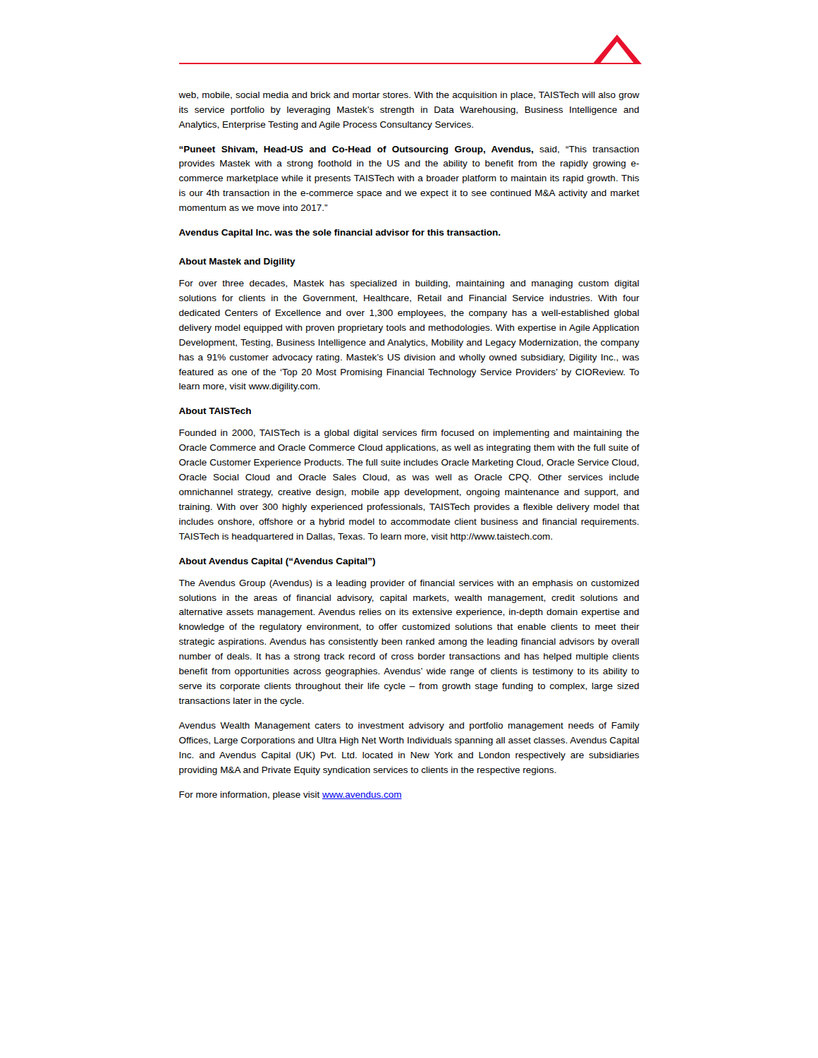web, mobile, social media and brick and mortar stores. With the acquisition in place, TAISTech will also grow its service portfolio by leveraging Mastek’s strength in Data Warehousing, Business Intelligence and Analytics, Enterprise Testing and Agile Process Consultancy Services.
“Puneet Shivam, Head-US and Co-Head of Outsourcing Group, Avendus, said, “This transaction provides Mastek with a strong foothold in the US and the ability to benefit from the rapidly growing e-commerce marketplace while it presents TAISTech with a broader platform to maintain its rapid growth. This is our 4th transaction in the e-commerce space and we expect it to see continued M&A activity and market momentum as we move into 2017.”
Avendus Capital Inc. was the sole financial advisor for this transaction.
About Mastek and Digility
For over three decades, Mastek has specialized in building, maintaining and managing custom digital solutions for clients in the Government, Healthcare, Retail and Financial Service industries. With four dedicated Centers of Excellence and over 1,300 employees, the company has a well-established global delivery model equipped with proven proprietary tools and methodologies. With expertise in Agile Application Development, Testing, Business Intelligence and Analytics, Mobility and Legacy Modernization, the company has a 91% customer advocacy rating. Mastek’s US division and wholly owned subsidiary, Digility Inc., was featured as one of the ‘Top 20 Most Promising Financial Technology Service Providers’ by CIOReview. To learn more, visit www.digility.com.
About TAISTech
Founded in 2000, TAISTech is a global digital services firm focused on implementing and maintaining the Oracle Commerce and Oracle Commerce Cloud applications, as well as integrating them with the full suite of Oracle Customer Experience Products. The full suite includes Oracle Marketing Cloud, Oracle Service Cloud, Oracle Social Cloud and Oracle Sales Cloud, as was well as Oracle CPQ. Other services include omnichannel strategy, creative design, mobile app development, ongoing maintenance and support, and training. With over 300 highly experienced professionals, TAISTech provides a flexible delivery model that includes onshore, offshore or a hybrid model to accommodate client business and financial requirements. TAISTech is headquartered in Dallas, Texas. To learn more, visit http://www.taistech.com.
About Avendus Capital (“Avendus Capital”)
The Avendus Group (Avendus) is a leading provider of financial services with an emphasis on customized solutions in the areas of financial advisory, capital markets, wealth management, credit solutions and alternative assets management. Avendus relies on its extensive experience, in-depth domain expertise and knowledge of the regulatory environment, to offer customized solutions that enable clients to meet their strategic aspirations. Avendus has consistently been ranked among the leading financial advisors by overall number of deals. It has a strong track record of cross border transactions and has helped multiple clients benefit from opportunities across geographies. Avendus’ wide range of clients is testimony to its ability to serve its corporate clients throughout their life cycle – from growth stage funding to complex, large sized transactions later in the cycle.
Avendus Wealth Management caters to investment advisory and portfolio management needs of Family Offices, Large Corporations and Ultra High Net Worth Individuals spanning all asset classes. Avendus Capital Inc. and Avendus Capital (UK) Pvt. Ltd. located in New York and London respectively are subsidiaries providing M&A and Private Equity syndication services to clients in the respective regions.
For more information, please visit www.avendus.com